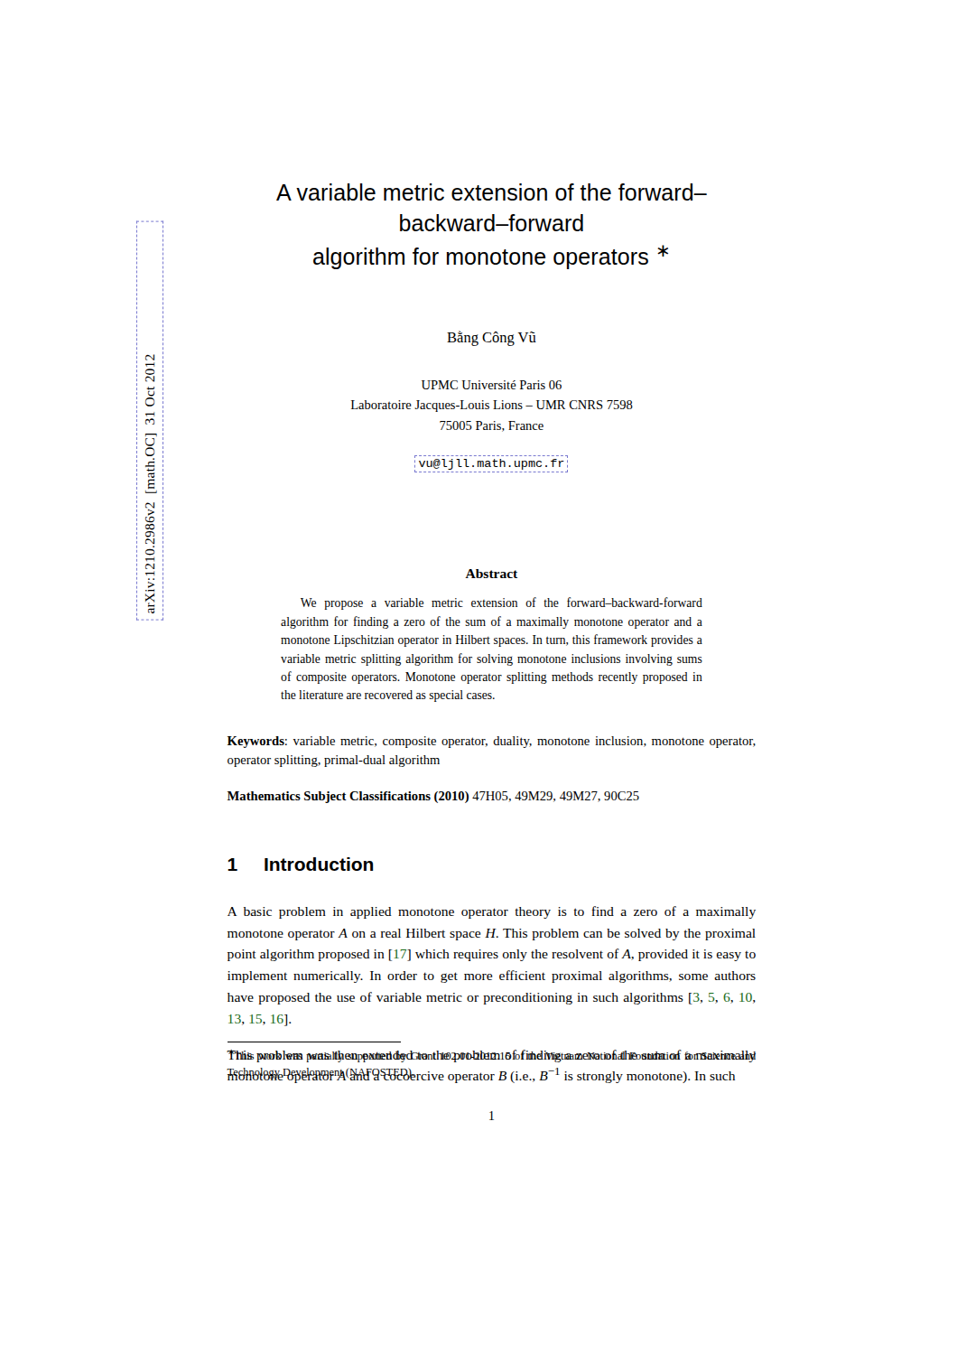arXiv:1210.2986v2 [math.OC] 31 Oct 2012
A variable metric extension of the forward–backward–forward
algorithm for monotone operators ∗
Bằng Công Vũ
UPMC Université Paris 06
Laboratoire Jacques-Louis Lions – UMR CNRS 7598
75005 Paris, France
vu@ljll.math.upmc.fr
Abstract
We propose a variable metric extension of the forward–backward-forward algorithm for finding a zero of the sum of a maximally monotone operator and a monotone Lipschitzian operator in Hilbert spaces. In turn, this framework provides a variable metric splitting algorithm for solving monotone inclusions involving sums of composite operators. Monotone operator splitting methods recently proposed in the literature are recovered as special cases.
Keywords: variable metric, composite operator, duality, monotone inclusion, monotone operator, operator splitting, primal-dual algorithm
Mathematics Subject Classifications (2010) 47H05, 49M29, 49M27, 90C25
1 Introduction
A basic problem in applied monotone operator theory is to find a zero of a maximally monotone operator A on a real Hilbert space H. This problem can be solved by the proximal point algorithm proposed in [17] which requires only the resolvent of A, provided it is easy to implement numerically. In order to get more efficient proximal algorithms, some authors have proposed the use of variable metric or preconditioning in such algorithms [3, 5, 6, 10, 13, 15, 16].
This problem was then extended to the problem of finding a zero of the sum of a maximally monotone operator A and a cocoercive operator B (i.e., B−1 is strongly monotone). In such
∗This work was partially supported by Grant 102.01-2012.15 of the Vietnam National Foundation for Science and Technology Development (NAFOSTED).
1